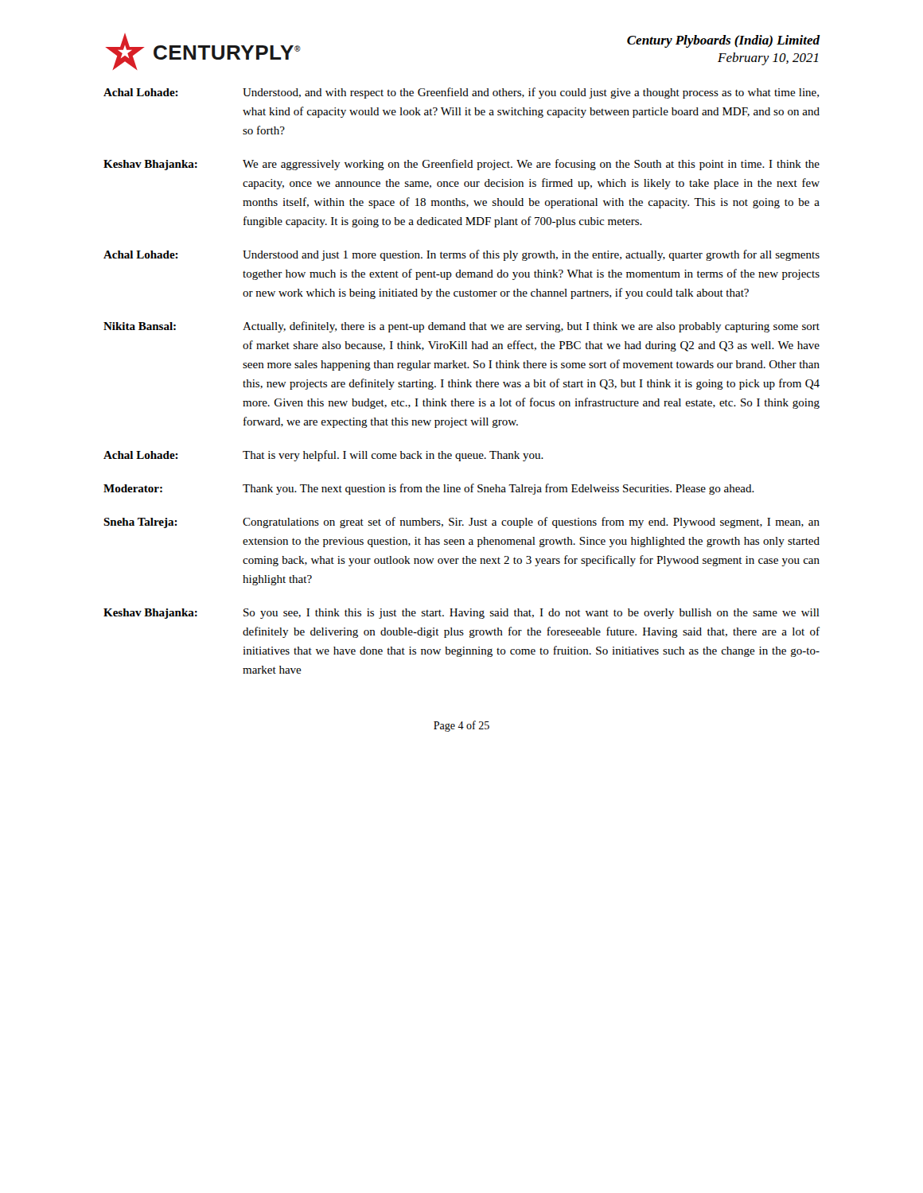CENTURYPLY®
Century Plyboards (India) Limited
February 10, 2021
| Achal Lohade: | Understood, and with respect to the Greenfield and others, if you could just give a thought process as to what time line, what kind of capacity would we look at? Will it be a switching capacity between particle board and MDF, and so on and so forth? |
| Keshav Bhajanka: | We are aggressively working on the Greenfield project. We are focusing on the South at this point in time. I think the capacity, once we announce the same, once our decision is firmed up, which is likely to take place in the next few months itself, within the space of 18 months, we should be operational with the capacity. This is not going to be a fungible capacity. It is going to be a dedicated MDF plant of 700-plus cubic meters. |
| Achal Lohade: | Understood and just 1 more question. In terms of this ply growth, in the entire, actually, quarter growth for all segments together how much is the extent of pent-up demand do you think? What is the momentum in terms of the new projects or new work which is being initiated by the customer or the channel partners, if you could talk about that? |
| Nikita Bansal: | Actually, definitely, there is a pent-up demand that we are serving, but I think we are also probably capturing some sort of market share also because, I think, ViroKill had an effect, the PBC that we had during Q2 and Q3 as well. We have seen more sales happening than regular market. So I think there is some sort of movement towards our brand. Other than this, new projects are definitely starting. I think there was a bit of start in Q3, but I think it is going to pick up from Q4 more. Given this new budget, etc., I think there is a lot of focus on infrastructure and real estate, etc. So I think going forward, we are expecting that this new project will grow. |
| Achal Lohade: | That is very helpful. I will come back in the queue. Thank you. |
| Moderator: | Thank you. The next question is from the line of Sneha Talreja from Edelweiss Securities. Please go ahead. |
| Sneha Talreja: | Congratulations on great set of numbers, Sir. Just a couple of questions from my end. Plywood segment, I mean, an extension to the previous question, it has seen a phenomenal growth. Since you highlighted the growth has only started coming back, what is your outlook now over the next 2 to 3 years for specifically for Plywood segment in case you can highlight that? |
| Keshav Bhajanka: | So you see, I think this is just the start. Having said that, I do not want to be overly bullish on the same we will definitely be delivering on double-digit plus growth for the foreseeable future. Having said that, there are a lot of initiatives that we have done that is now beginning to come to fruition. So initiatives such as the change in the go-to-market have |
Page 4 of 25